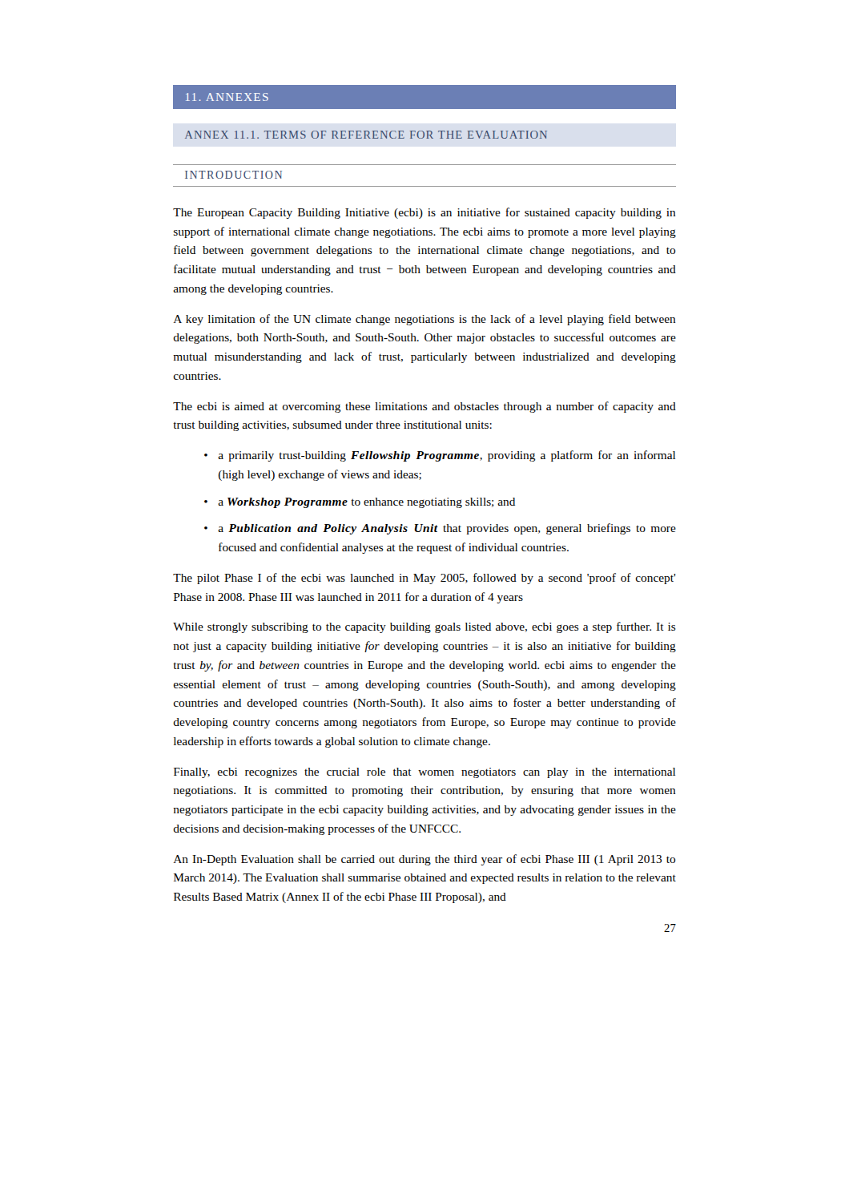11. ANNEXES
ANNEX 11.1. TERMS OF REFERENCE FOR THE EVALUATION
INTRODUCTION
The European Capacity Building Initiative (ecbi) is an initiative for sustained capacity building in support of international climate change negotiations. The ecbi aims to promote a more level playing field between government delegations to the international climate change negotiations, and to facilitate mutual understanding and trust − both between European and developing countries and among the developing countries.
A key limitation of the UN climate change negotiations is the lack of a level playing field between delegations, both North-South, and South-South. Other major obstacles to successful outcomes are mutual misunderstanding and lack of trust, particularly between industrialized and developing countries.
The ecbi is aimed at overcoming these limitations and obstacles through a number of capacity and trust building activities, subsumed under three institutional units:
a primarily trust-building Fellowship Programme, providing a platform for an informal (high level) exchange of views and ideas;
a Workshop Programme to enhance negotiating skills; and
a Publication and Policy Analysis Unit that provides open, general briefings to more focused and confidential analyses at the request of individual countries.
The pilot Phase I of the ecbi was launched in May 2005, followed by a second 'proof of concept' Phase in 2008. Phase III was launched in 2011 for a duration of 4 years
While strongly subscribing to the capacity building goals listed above, ecbi goes a step further. It is not just a capacity building initiative for developing countries – it is also an initiative for building trust by, for and between countries in Europe and the developing world. ecbi aims to engender the essential element of trust – among developing countries (South-South), and among developing countries and developed countries (North-South). It also aims to foster a better understanding of developing country concerns among negotiators from Europe, so Europe may continue to provide leadership in efforts towards a global solution to climate change.
Finally, ecbi recognizes the crucial role that women negotiators can play in the international negotiations. It is committed to promoting their contribution, by ensuring that more women negotiators participate in the ecbi capacity building activities, and by advocating gender issues in the decisions and decision-making processes of the UNFCCC.
An In-Depth Evaluation shall be carried out during the third year of ecbi Phase III (1 April 2013 to March 2014). The Evaluation shall summarise obtained and expected results in relation to the relevant Results Based Matrix (Annex II of the ecbi Phase III Proposal), and
27